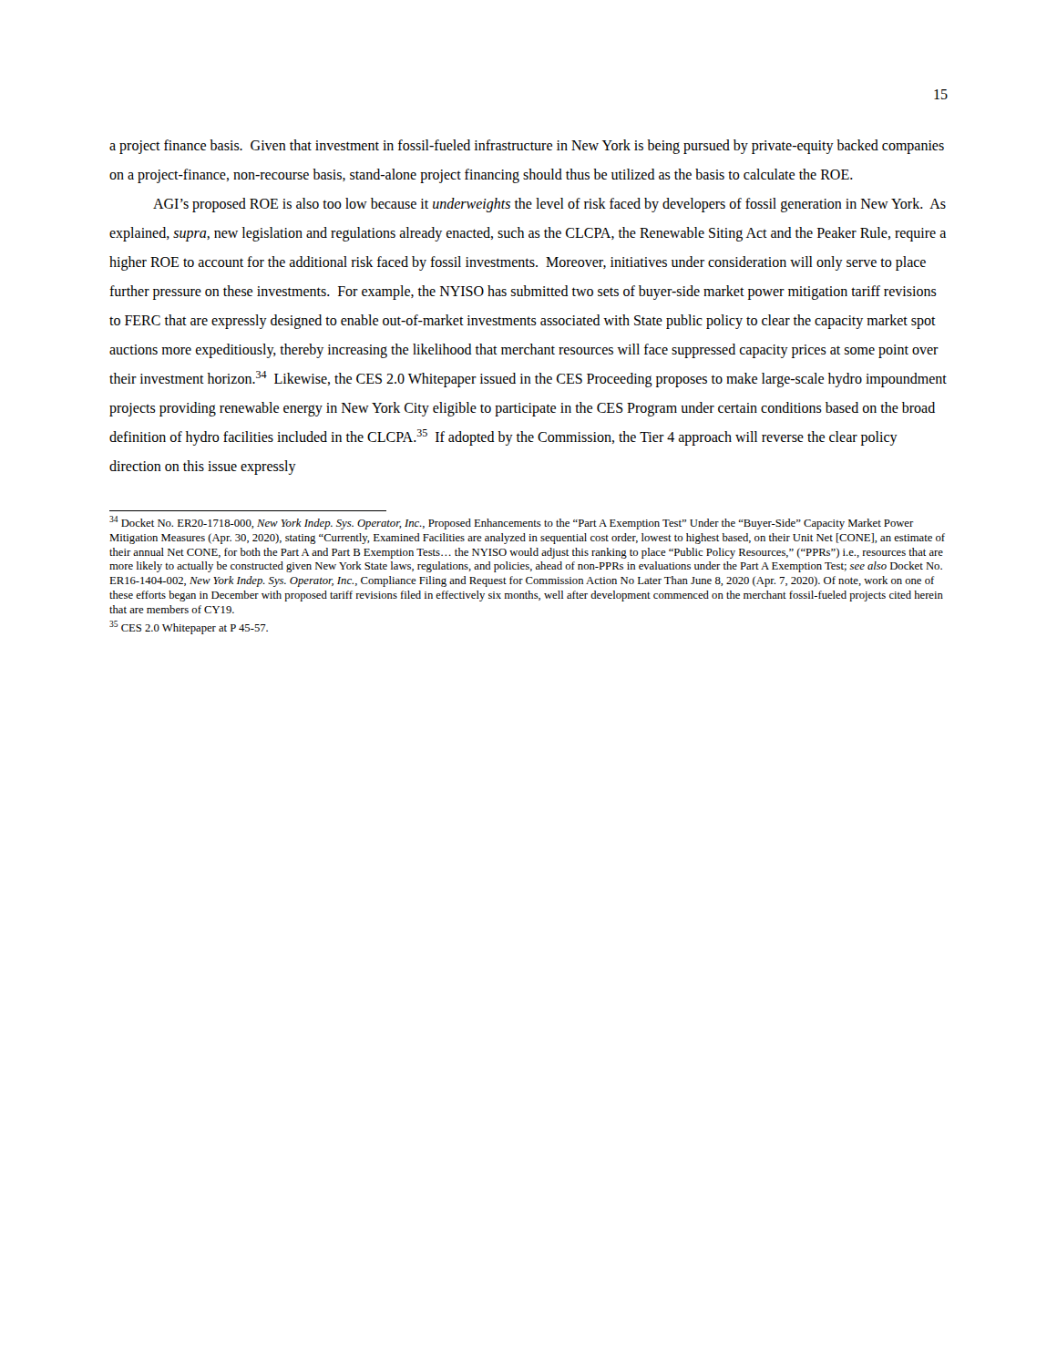15
a project finance basis. Given that investment in fossil-fueled infrastructure in New York is being pursued by private-equity backed companies on a project-finance, non-recourse basis, stand-alone project financing should thus be utilized as the basis to calculate the ROE.
AGI’s proposed ROE is also too low because it underweights the level of risk faced by developers of fossil generation in New York. As explained, supra, new legislation and regulations already enacted, such as the CLCPA, the Renewable Siting Act and the Peaker Rule, require a higher ROE to account for the additional risk faced by fossil investments. Moreover, initiatives under consideration will only serve to place further pressure on these investments. For example, the NYISO has submitted two sets of buyer-side market power mitigation tariff revisions to FERC that are expressly designed to enable out-of-market investments associated with State public policy to clear the capacity market spot auctions more expeditiously, thereby increasing the likelihood that merchant resources will face suppressed capacity prices at some point over their investment horizon.34 Likewise, the CES 2.0 Whitepaper issued in the CES Proceeding proposes to make large-scale hydro impoundment projects providing renewable energy in New York City eligible to participate in the CES Program under certain conditions based on the broad definition of hydro facilities included in the CLCPA.35 If adopted by the Commission, the Tier 4 approach will reverse the clear policy direction on this issue expressly
34 Docket No. ER20-1718-000, New York Indep. Sys. Operator, Inc., Proposed Enhancements to the “Part A Exemption Test” Under the “Buyer-Side” Capacity Market Power Mitigation Measures (Apr. 30, 2020), stating “Currently, Examined Facilities are analyzed in sequential cost order, lowest to highest based, on their Unit Net [CONE], an estimate of their annual Net CONE, for both the Part A and Part B Exemption Tests… the NYISO would adjust this ranking to place “Public Policy Resources,” (“PPRs”) i.e., resources that are more likely to actually be constructed given New York State laws, regulations, and policies, ahead of non-PPRs in evaluations under the Part A Exemption Test; see also Docket No. ER16-1404-002, New York Indep. Sys. Operator, Inc., Compliance Filing and Request for Commission Action No Later Than June 8, 2020 (Apr. 7, 2020). Of note, work on one of these efforts began in December with proposed tariff revisions filed in effectively six months, well after development commenced on the merchant fossil-fueled projects cited herein that are members of CY19.
35 CES 2.0 Whitepaper at P 45-57.